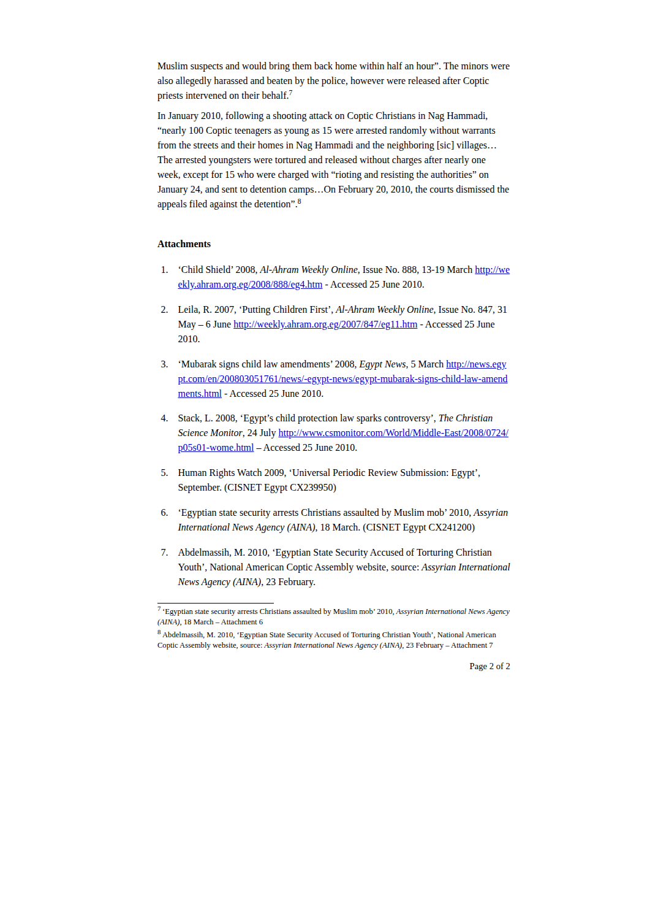Muslim suspects and would bring them back home within half an hour”. The minors were also allegedly harassed and beaten by the police, however were released after Coptic priests intervened on their behalf.7
In January 2010, following a shooting attack on Coptic Christians in Nag Hammadi, “nearly 100 Coptic teenagers as young as 15 were arrested randomly without warrants from the streets and their homes in Nag Hammadi and the neighboring [sic] villages…The arrested youngsters were tortured and released without charges after nearly one week, except for 15 who were charged with “rioting and resisting the authorities” on January 24, and sent to detention camps…On February 20, 2010, the courts dismissed the appeals filed against the detention”.8
Attachments
‘Child Shield’ 2008, Al-Ahram Weekly Online, Issue No. 888, 13-19 March http://weekly.ahram.org.eg/2008/888/eg4.htm - Accessed 25 June 2010.
Leila, R. 2007, ‘Putting Children First’, Al-Ahram Weekly Online, Issue No. 847, 31 May – 6 June http://weekly.ahram.org.eg/2007/847/eg11.htm - Accessed 25 June 2010.
‘Mubarak signs child law amendments’ 2008, Egypt News, 5 March http://news.egypt.com/en/200803051761/news/-egypt-news/egypt-mubarak-signs-child-law-amendments.html - Accessed 25 June 2010.
Stack, L. 2008, ‘Egypt’s child protection law sparks controversy’, The Christian Science Monitor, 24 July http://www.csmonitor.com/World/Middle-East/2008/0724/p05s01-wome.html – Accessed 25 June 2010.
Human Rights Watch 2009, ‘Universal Periodic Review Submission: Egypt’, September. (CISNET Egypt CX239950)
‘Egyptian state security arrests Christians assaulted by Muslim mob’ 2010, Assyrian International News Agency (AINA), 18 March. (CISNET Egypt CX241200)
Abdelmassih, M. 2010, ‘Egyptian State Security Accused of Torturing Christian Youth’, National American Coptic Assembly website, source: Assyrian International News Agency (AINA), 23 February.
7‘Egyptian state security arrests Christians assaulted by Muslim mob’ 2010, Assyrian International News Agency (AINA), 18 March – Attachment 6
8Abdelmassih, M. 2010, ‘Egyptian State Security Accused of Torturing Christian Youth’, National American Coptic Assembly website, source: Assyrian International News Agency (AINA), 23 February – Attachment 7
Page 2 of 2